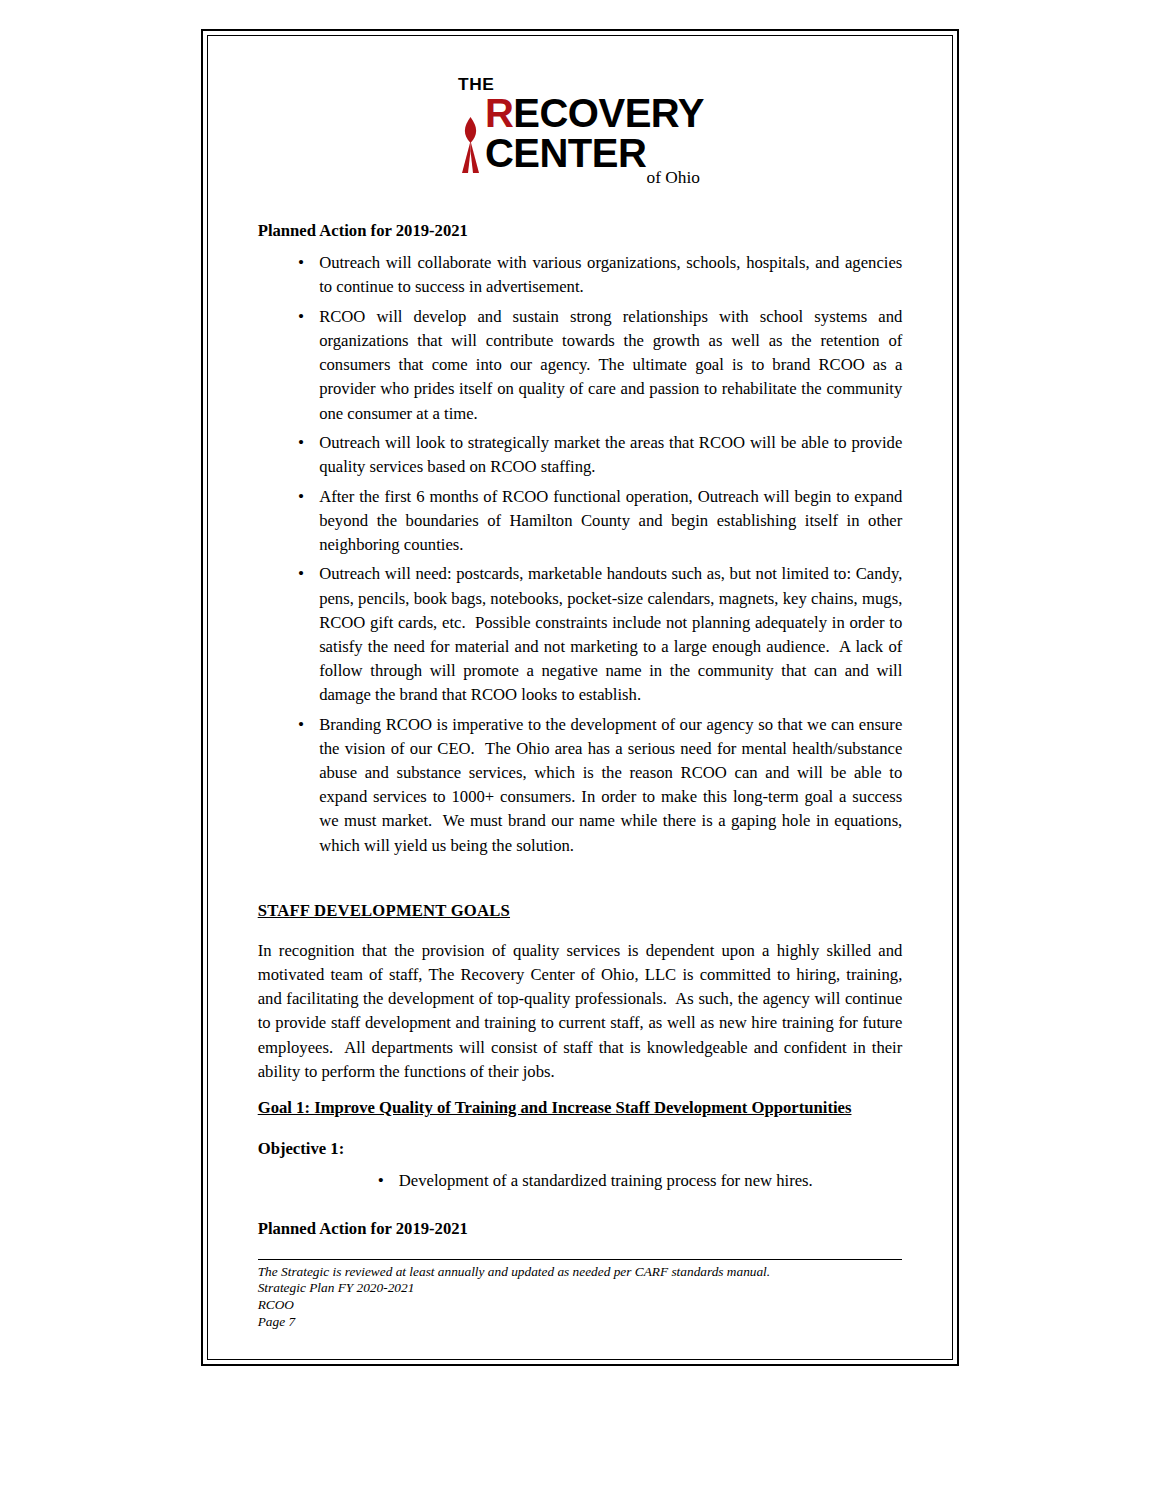THE
RECOVERY
CENTER
of Ohio
Planned Action for 2019-2021
Outreach will collaborate with various organizations, schools, hospitals, and agencies to continue to success in advertisement.
RCOO will develop and sustain strong relationships with school systems and organizations that will contribute towards the growth as well as the retention of consumers that come into our agency. The ultimate goal is to brand RCOO as a provider who prides itself on quality of care and passion to rehabilitate the community one consumer at a time.
Outreach will look to strategically market the areas that RCOO will be able to provide quality services based on RCOO staffing.
After the first 6 months of RCOO functional operation, Outreach will begin to expand beyond the boundaries of Hamilton County and begin establishing itself in other neighboring counties.
Outreach will need: postcards, marketable handouts such as, but not limited to: Candy, pens, pencils, book bags, notebooks, pocket-size calendars, magnets, key chains, mugs, RCOO gift cards, etc. Possible constraints include not planning adequately in order to satisfy the need for material and not marketing to a large enough audience. A lack of follow through will promote a negative name in the community that can and will damage the brand that RCOO looks to establish.
Branding RCOO is imperative to the development of our agency so that we can ensure the vision of our CEO. The Ohio area has a serious need for mental health/substance abuse and substance services, which is the reason RCOO can and will be able to expand services to 1000+ consumers. In order to make this long-term goal a success we must market. We must brand our name while there is a gaping hole in equations, which will yield us being the solution.
STAFF DEVELOPMENT GOALS
In recognition that the provision of quality services is dependent upon a highly skilled and motivated team of staff, The Recovery Center of Ohio, LLC is committed to hiring, training, and facilitating the development of top-quality professionals. As such, the agency will continue to provide staff development and training to current staff, as well as new hire training for future employees. All departments will consist of staff that is knowledgeable and confident in their ability to perform the functions of their jobs.
Goal 1: Improve Quality of Training and Increase Staff Development Opportunities
Objective 1:
Development of a standardized training process for new hires.
Planned Action for 2019-2021
The Strategic is reviewed at least annually and updated as needed per CARF standards manual.
Strategic Plan FY 2020-2021
RCOO
Page 7